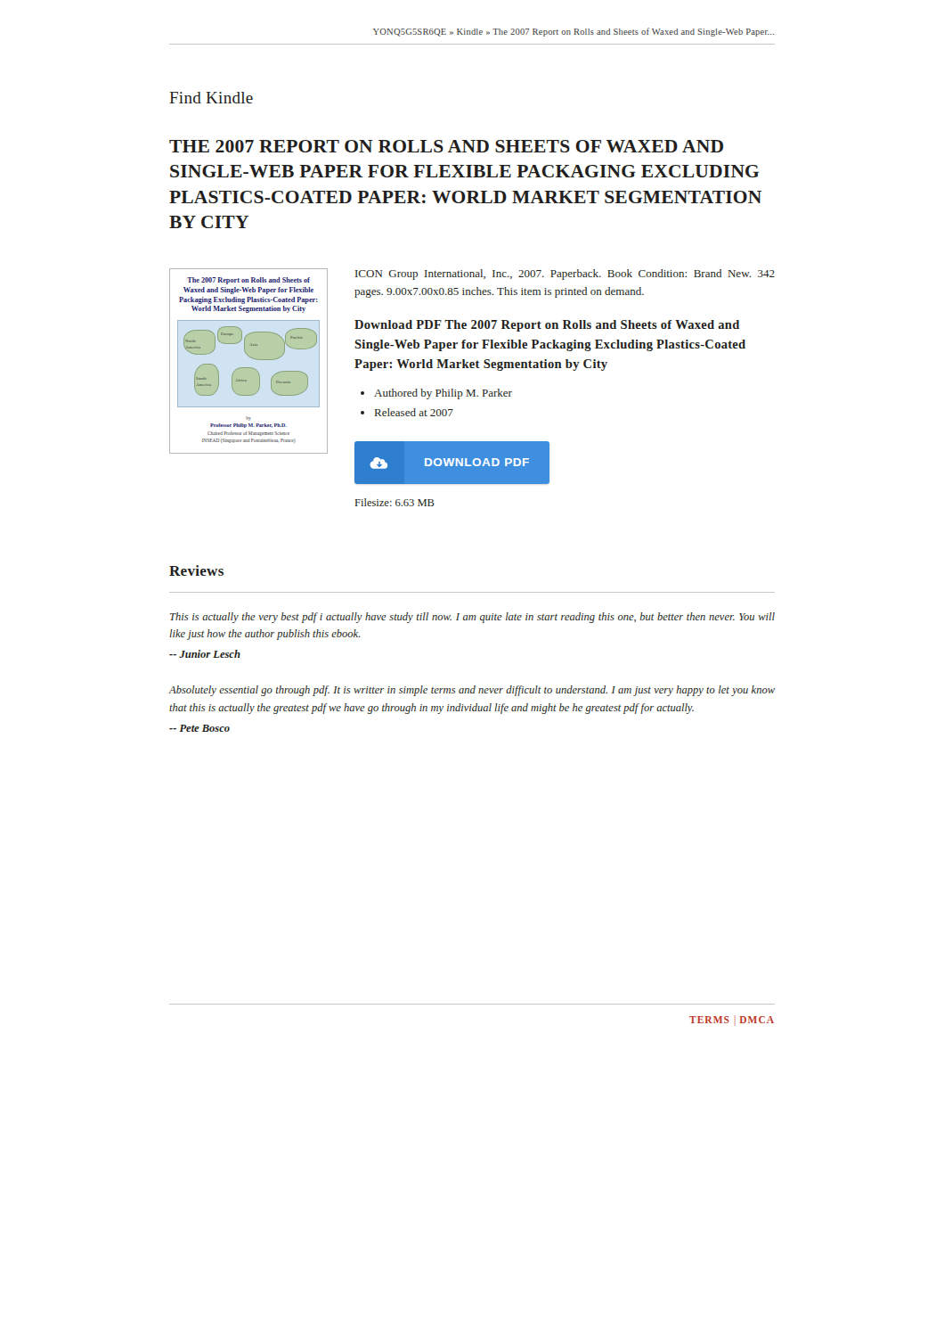YONQ5G5SR6QE » Kindle » The 2007 Report on Rolls and Sheets of Waxed and Single-Web Paper...
Find Kindle
The 2007 Report on Rolls and Sheets of Waxed and Single-Web Paper for Flexible Packaging Excluding Plastics-Coated Paper: World Market Segmentation by City
The 2007 Report on Rolls and Sheets of Waxed and Single-Web Paper for Flexible Packaging Excluding Plastics-Coated Paper: World Market Segmentation by City
North
America
Europe
Asia
Pacific
South
America
Africa
Oceania
by
Professor Philip M. Parker, Ph.D.
Chaired Professor of Management Science
INSEAD (Singapore and Fontainebleau, France)
ICON Group International, Inc., 2007. Paperback. Book Condition: Brand New. 342 pages. 9.00x7.00x0.85 inches. This item is printed on demand.
Download PDF The 2007 Report on Rolls and Sheets of Waxed and Single-Web Paper for Flexible Packaging Excluding Plastics-Coated Paper: World Market Segmentation by City
Authored by Philip M. Parker
Released at 2007
DOWNLOAD PDF
Filesize: 6.63 MB
Reviews
This is actually the very best pdf i actually have study till now. I am quite late in start reading this one, but better then never. You will like just how the author publish this ebook.
-- Junior Lesch
Absolutely essential go through pdf. It is writter in simple terms and never difficult to understand. I am just very happy to let you know that this is actually the greatest pdf we have go through in my individual life and might be he greatest pdf for actually.
-- Pete Bosco
TERMS|DMCA